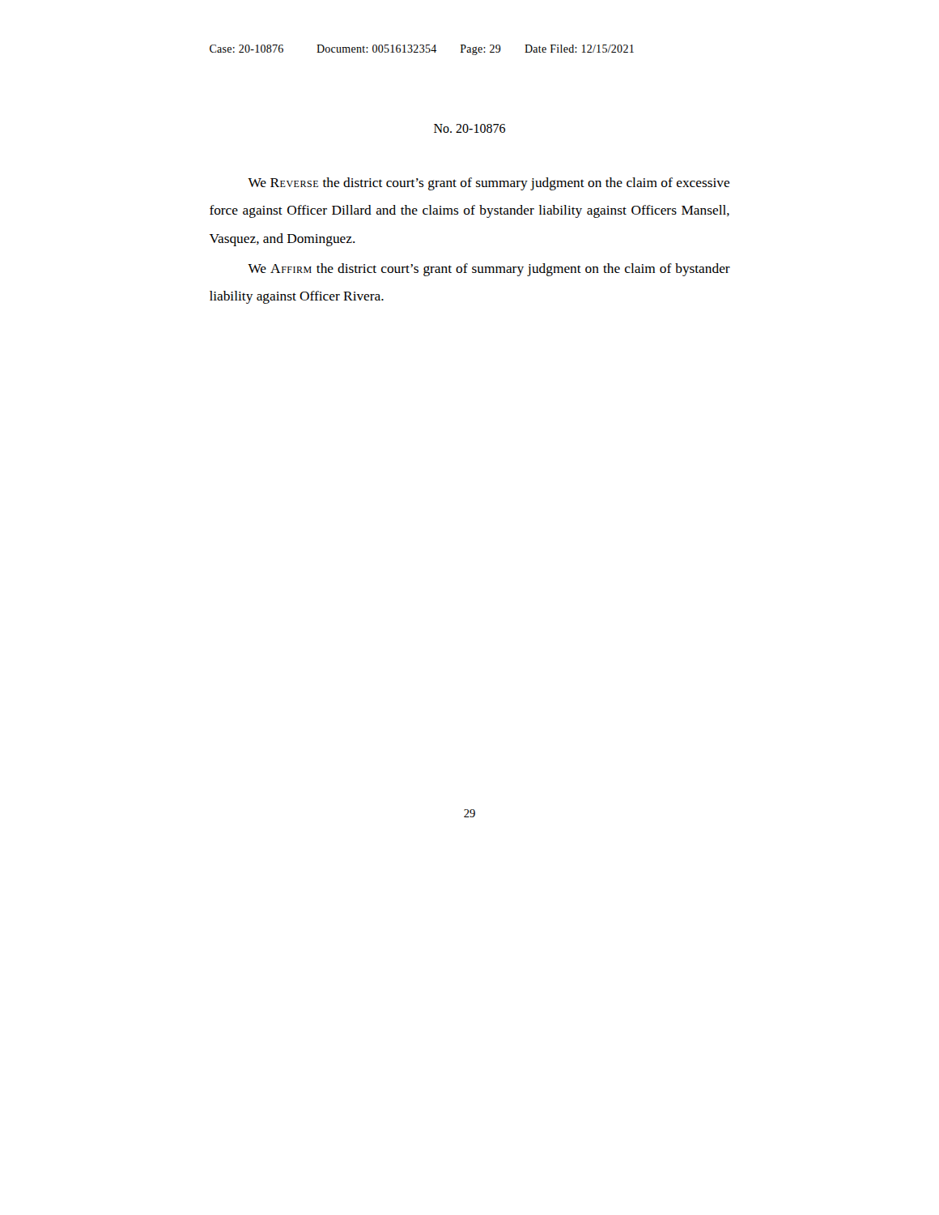Case: 20-10876 Document: 00516132354 Page: 29 Date Filed: 12/15/2021
No. 20-10876
We Reverse the district court’s grant of summary judgment on the claim of excessive force against Officer Dillard and the claims of bystander liability against Officers Mansell, Vasquez, and Dominguez.
We Affirm the district court’s grant of summary judgment on the claim of bystander liability against Officer Rivera.
29